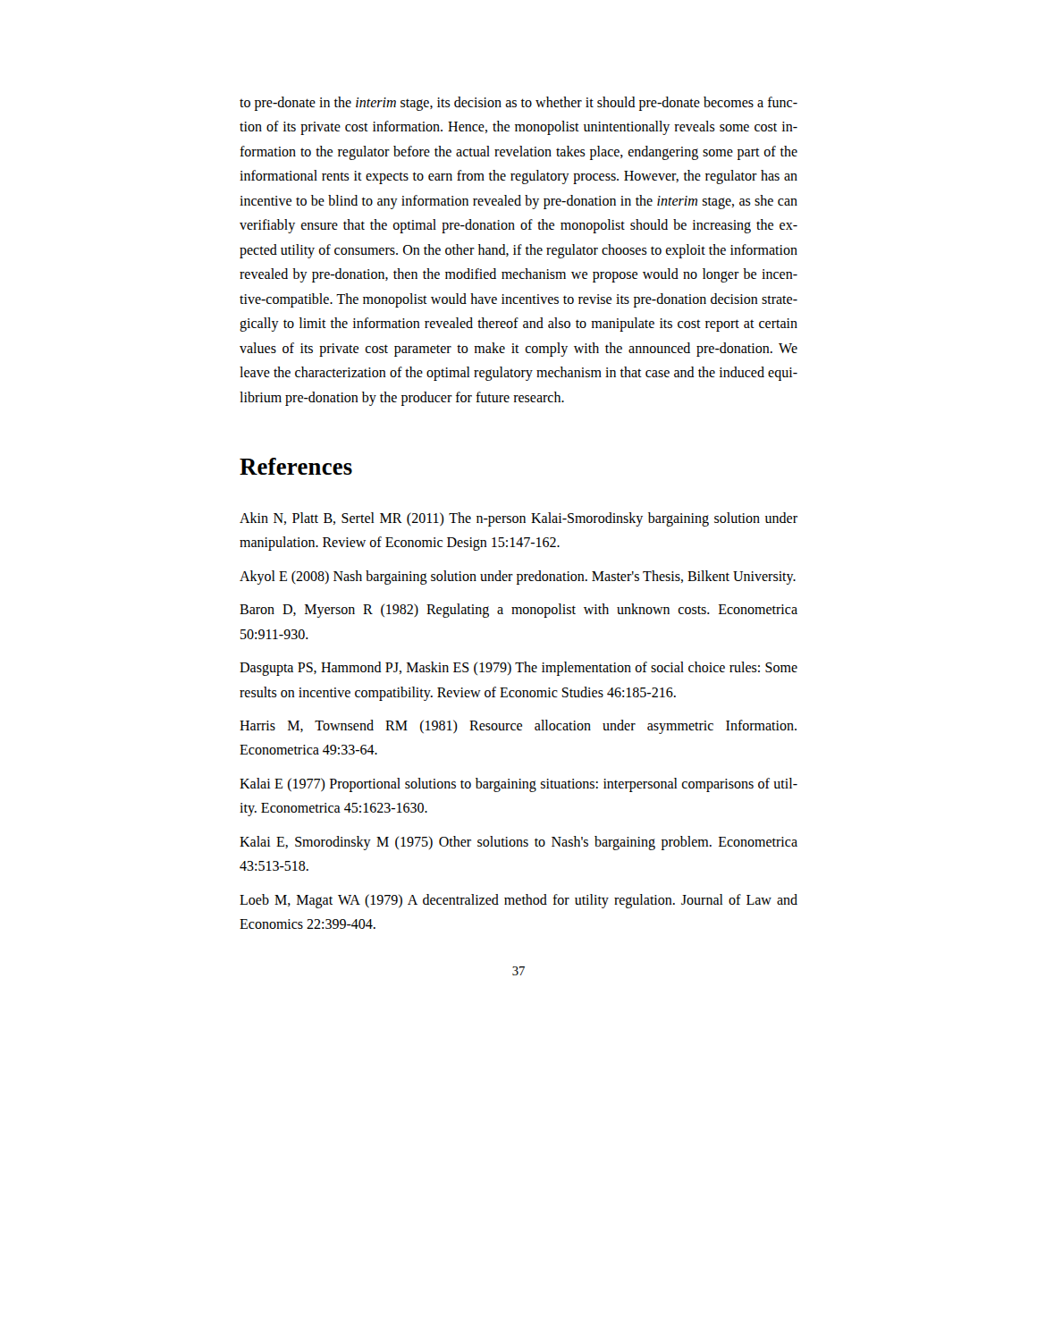to pre-donate in the interim stage, its decision as to whether it should pre-donate becomes a function of its private cost information. Hence, the monopolist unintentionally reveals some cost information to the regulator before the actual revelation takes place, endangering some part of the informational rents it expects to earn from the regulatory process. However, the regulator has an incentive to be blind to any information revealed by pre-donation in the interim stage, as she can verifiably ensure that the optimal pre-donation of the monopolist should be increasing the expected utility of consumers. On the other hand, if the regulator chooses to exploit the information revealed by pre-donation, then the modified mechanism we propose would no longer be incentive-compatible. The monopolist would have incentives to revise its pre-donation decision strategically to limit the information revealed thereof and also to manipulate its cost report at certain values of its private cost parameter to make it comply with the announced pre-donation. We leave the characterization of the optimal regulatory mechanism in that case and the induced equilibrium pre-donation by the producer for future research.
References
Akin N, Platt B, Sertel MR (2011) The n-person Kalai-Smorodinsky bargaining solution under manipulation. Review of Economic Design 15:147-162.
Akyol E (2008) Nash bargaining solution under predonation. Master's Thesis, Bilkent University.
Baron D, Myerson R (1982) Regulating a monopolist with unknown costs. Econometrica 50:911-930.
Dasgupta PS, Hammond PJ, Maskin ES (1979) The implementation of social choice rules: Some results on incentive compatibility. Review of Economic Studies 46:185-216.
Harris M, Townsend RM (1981) Resource allocation under asymmetric Information. Econometrica 49:33-64.
Kalai E (1977) Proportional solutions to bargaining situations: interpersonal comparisons of utility. Econometrica 45:1623-1630.
Kalai E, Smorodinsky M (1975) Other solutions to Nash's bargaining problem. Econometrica 43:513-518.
Loeb M, Magat WA (1979) A decentralized method for utility regulation. Journal of Law and Economics 22:399-404.
37